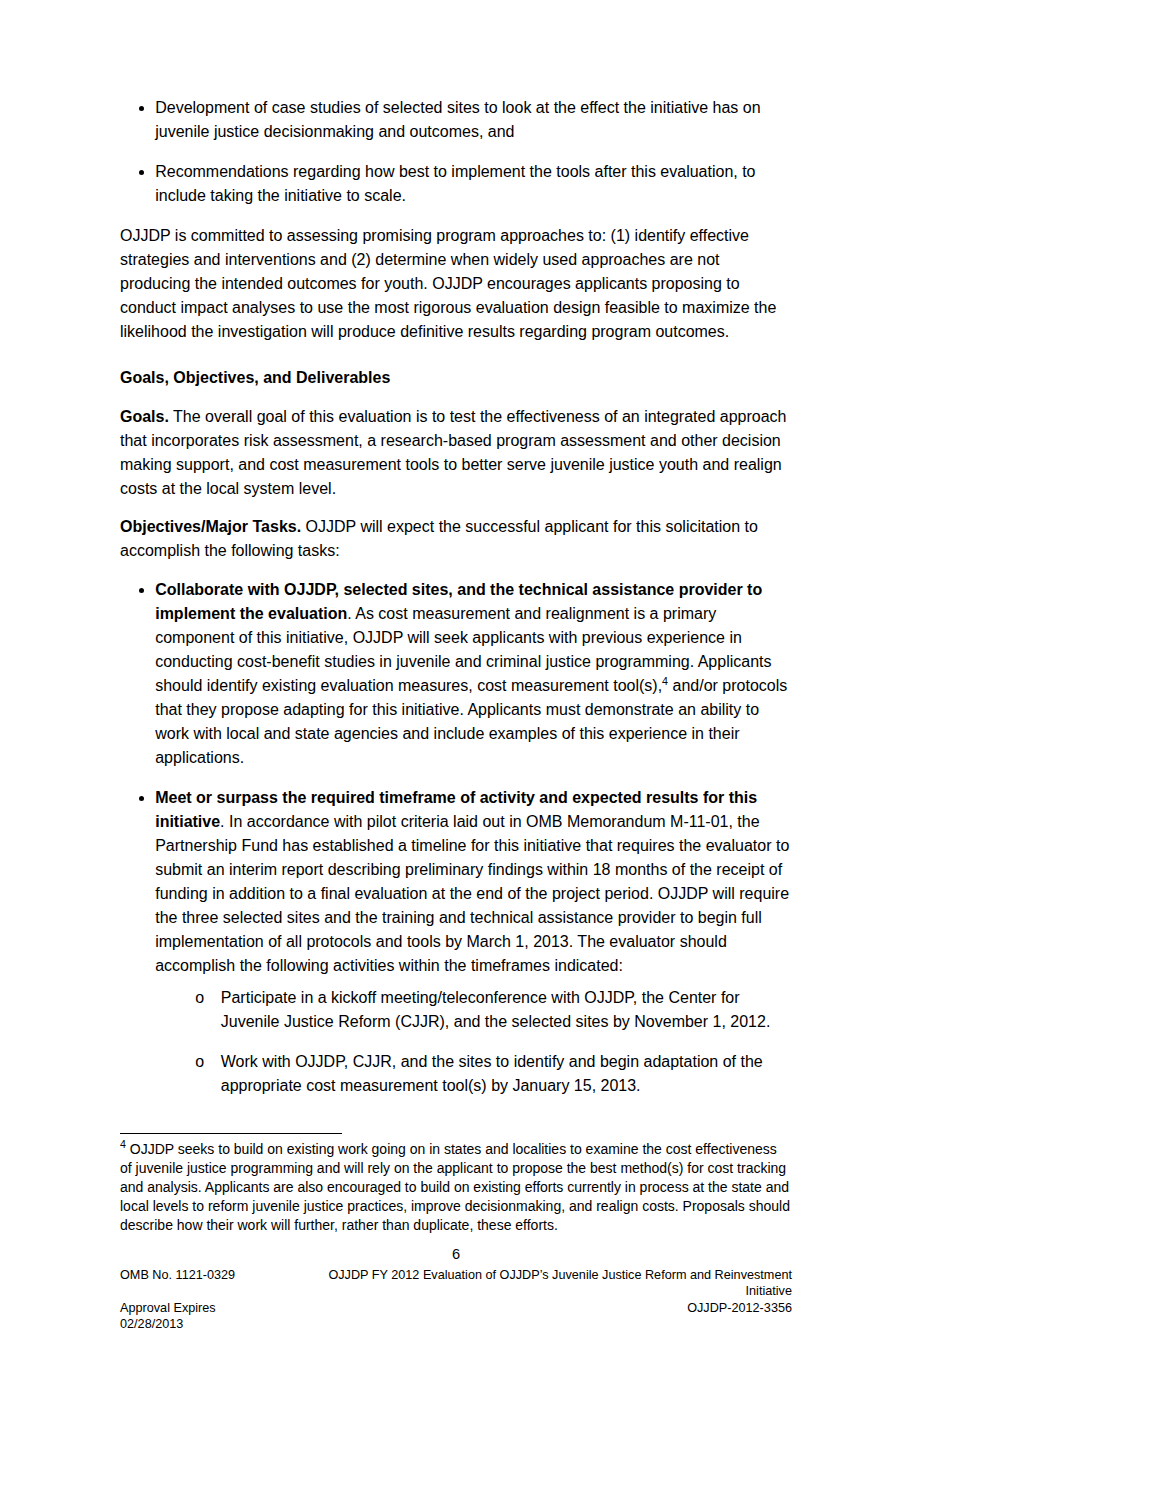Development of case studies of selected sites to look at the effect the initiative has on juvenile justice decisionmaking and outcomes, and
Recommendations regarding how best to implement the tools after this evaluation, to include taking the initiative to scale.
OJJDP is committed to assessing promising program approaches to: (1) identify effective strategies and interventions and (2) determine when widely used approaches are not producing the intended outcomes for youth. OJJDP encourages applicants proposing to conduct impact analyses to use the most rigorous evaluation design feasible to maximize the likelihood the investigation will produce definitive results regarding program outcomes.
Goals, Objectives, and Deliverables
Goals. The overall goal of this evaluation is to test the effectiveness of an integrated approach that incorporates risk assessment, a research-based program assessment and other decision making support, and cost measurement tools to better serve juvenile justice youth and realign costs at the local system level.
Objectives/Major Tasks. OJJDP will expect the successful applicant for this solicitation to accomplish the following tasks:
Collaborate with OJJDP, selected sites, and the technical assistance provider to implement the evaluation. As cost measurement and realignment is a primary component of this initiative, OJJDP will seek applicants with previous experience in conducting cost-benefit studies in juvenile and criminal justice programming. Applicants should identify existing evaluation measures, cost measurement tool(s),4 and/or protocols that they propose adapting for this initiative. Applicants must demonstrate an ability to work with local and state agencies and include examples of this experience in their applications.
Meet or surpass the required timeframe of activity and expected results for this initiative. In accordance with pilot criteria laid out in OMB Memorandum M-11-01, the Partnership Fund has established a timeline for this initiative that requires the evaluator to submit an interim report describing preliminary findings within 18 months of the receipt of funding in addition to a final evaluation at the end of the project period. OJJDP will require the three selected sites and the training and technical assistance provider to begin full implementation of all protocols and tools by March 1, 2013. The evaluator should accomplish the following activities within the timeframes indicated:
Participate in a kickoff meeting/teleconference with OJJDP, the Center for Juvenile Justice Reform (CJJR), and the selected sites by November 1, 2012.
Work with OJJDP, CJJR, and the sites to identify and begin adaptation of the appropriate cost measurement tool(s) by January 15, 2013.
4 OJJDP seeks to build on existing work going on in states and localities to examine the cost effectiveness of juvenile justice programming and will rely on the applicant to propose the best method(s) for cost tracking and analysis. Applicants are also encouraged to build on existing efforts currently in process at the state and local levels to reform juvenile justice practices, improve decisionmaking, and realign costs. Proposals should describe how their work will further, rather than duplicate, these efforts.
6
| OMB No. 1121-0329 | OJJDP FY 2012 Evaluation of OJJDP’s Juvenile Justice Reform and Reinvestment Initiative |
| Approval Expires 02/28/2013 | OJJDP-2012-3356 |